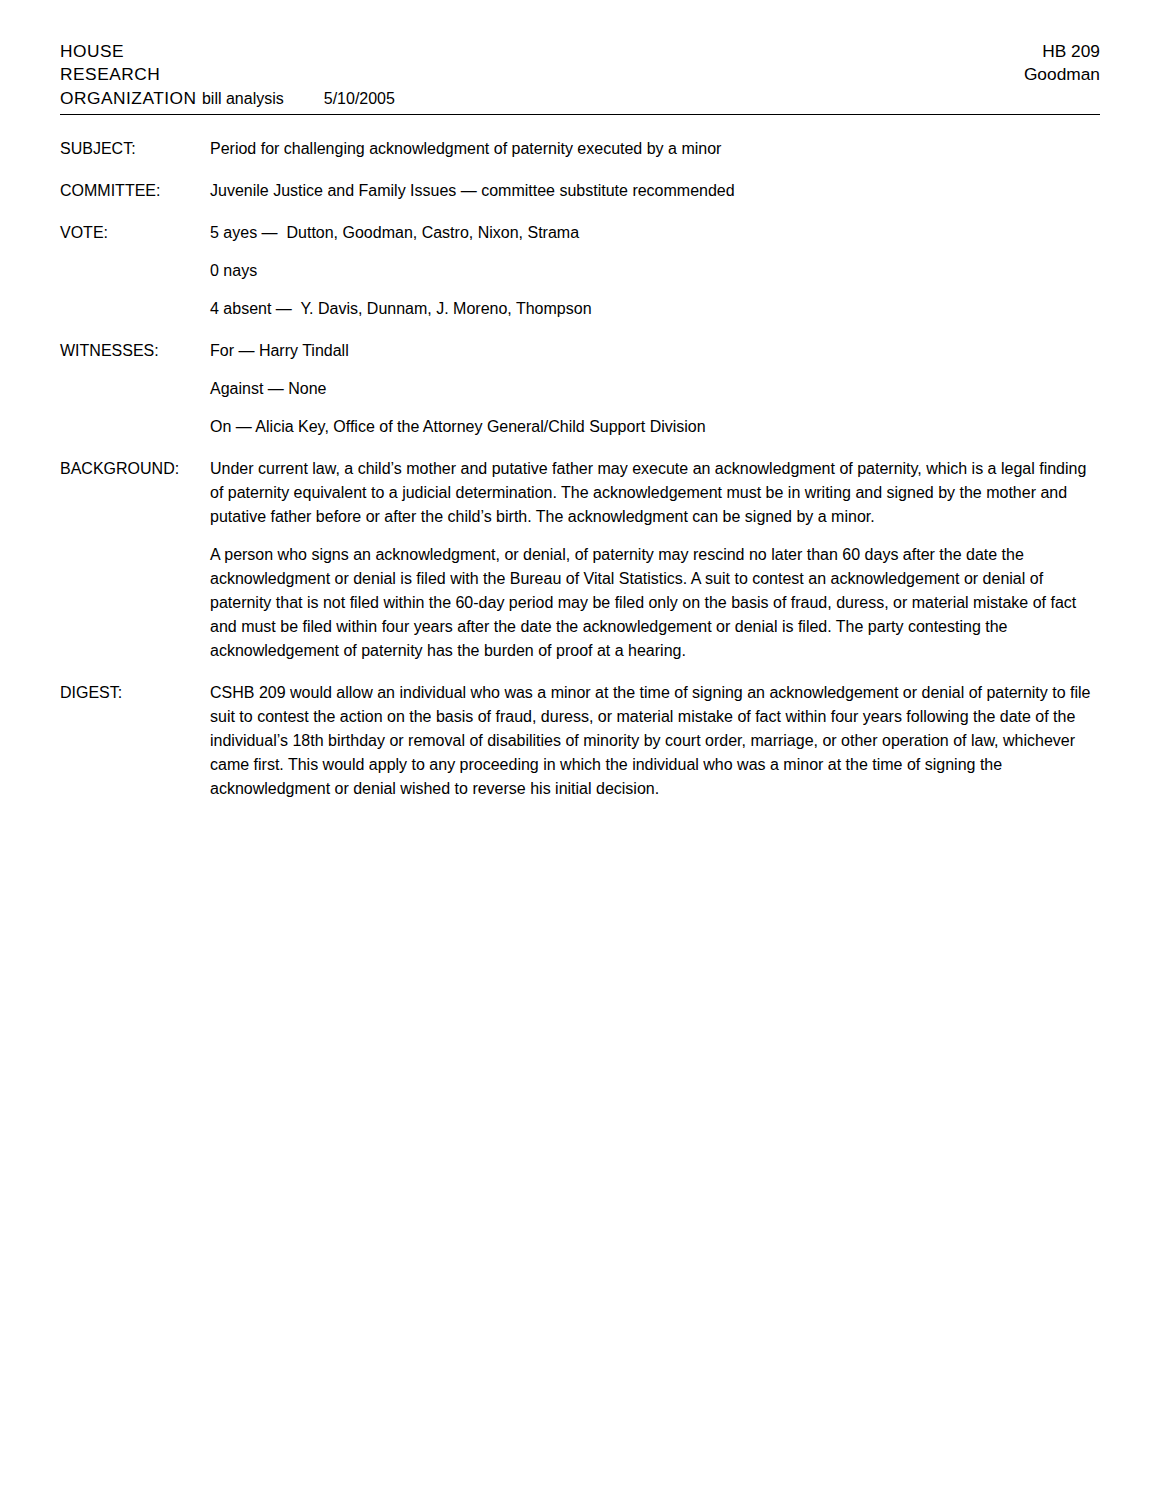HOUSE
RESEARCH
ORGANIZATION bill analysis 5/10/2005
HB 209
Goodman
| SUBJECT: | Period for challenging acknowledgment of paternity executed by a minor |
| COMMITTEE: | Juvenile Justice and Family Issues — committee substitute recommended |
| VOTE: | 5 ayes — Dutton, Goodman, Castro, Nixon, Strama 0 nays 4 absent — Y. Davis, Dunnam, J. Moreno, Thompson |
| WITNESSES: | For — Harry Tindall Against — None On — Alicia Key, Office of the Attorney General/Child Support Division |
| BACKGROUND: | Under current law, a child’s mother and putative father may execute an acknowledgment of paternity, which is a legal finding of paternity equivalent to a judicial determination. The acknowledgement must be in writing and signed by the mother and putative father before or after the child’s birth. The acknowledgment can be signed by a minor. A person who signs an acknowledgment, or denial, of paternity may rescind no later than 60 days after the date the acknowledgment or denial is filed with the Bureau of Vital Statistics. A suit to contest an acknowledgement or denial of paternity that is not filed within the 60-day period may be filed only on the basis of fraud, duress, or material mistake of fact and must be filed within four years after the date the acknowledgement or denial is filed. The party contesting the acknowledgement of paternity has the burden of proof at a hearing. |
| DIGEST: | CSHB 209 would allow an individual who was a minor at the time of signing an acknowledgement or denial of paternity to file suit to contest the action on the basis of fraud, duress, or material mistake of fact within four years following the date of the individual’s 18th birthday or removal of disabilities of minority by court order, marriage, or other operation of law, whichever came first. This would apply to any proceeding in which the individual who was a minor at the time of signing the acknowledgment or denial wished to reverse his initial decision. |